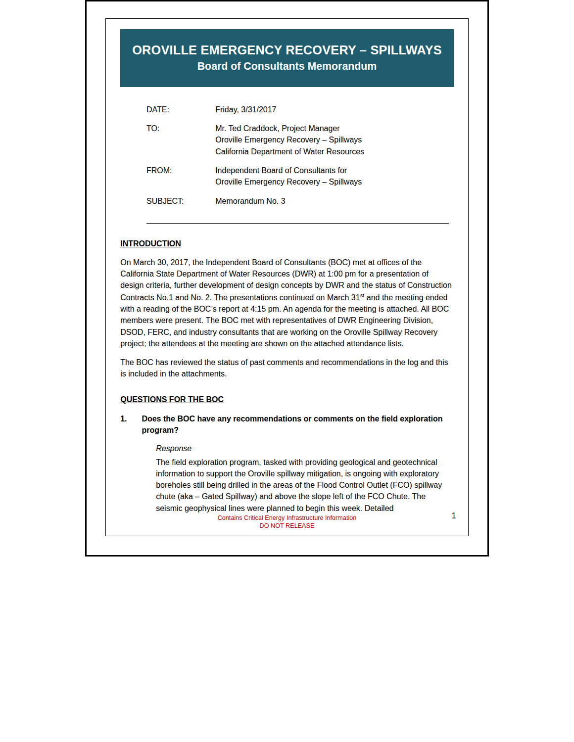OROVILLE EMERGENCY RECOVERY – SPILLWAYS
Board of Consultants Memorandum
| DATE: | Friday, 3/31/2017 |
| TO: | Mr. Ted Craddock, Project Manager Oroville Emergency Recovery – Spillways California Department of Water Resources |
| FROM: | Independent Board of Consultants for Oroville Emergency Recovery – Spillways |
| SUBJECT: | Memorandum No. 3 |
INTRODUCTION
On March 30, 2017, the Independent Board of Consultants (BOC) met at offices of the California State Department of Water Resources (DWR) at 1:00 pm for a presentation of design criteria, further development of design concepts by DWR and the status of Construction Contracts No.1 and No. 2. The presentations continued on March 31st and the meeting ended with a reading of the BOC’s report at 4:15 pm. An agenda for the meeting is attached. All BOC members were present. The BOC met with representatives of DWR Engineering Division, DSOD, FERC, and industry consultants that are working on the Oroville Spillway Recovery project; the attendees at the meeting are shown on the attached attendance lists.
The BOC has reviewed the status of past comments and recommendations in the log and this is included in the attachments.
QUESTIONS FOR THE BOC
Does the BOC have any recommendations or comments on the field exploration program?
Response
The field exploration program, tasked with providing geological and geotechnical information to support the Oroville spillway mitigation, is ongoing with exploratory boreholes still being drilled in the areas of the Flood Control Outlet (FCO) spillway chute (aka – Gated Spillway) and above the slope left of the FCO Chute. The seismic geophysical lines were planned to begin this week. Detailed
Contains Critical Energy Infrastructure Information
DO NOT RELEASE
1